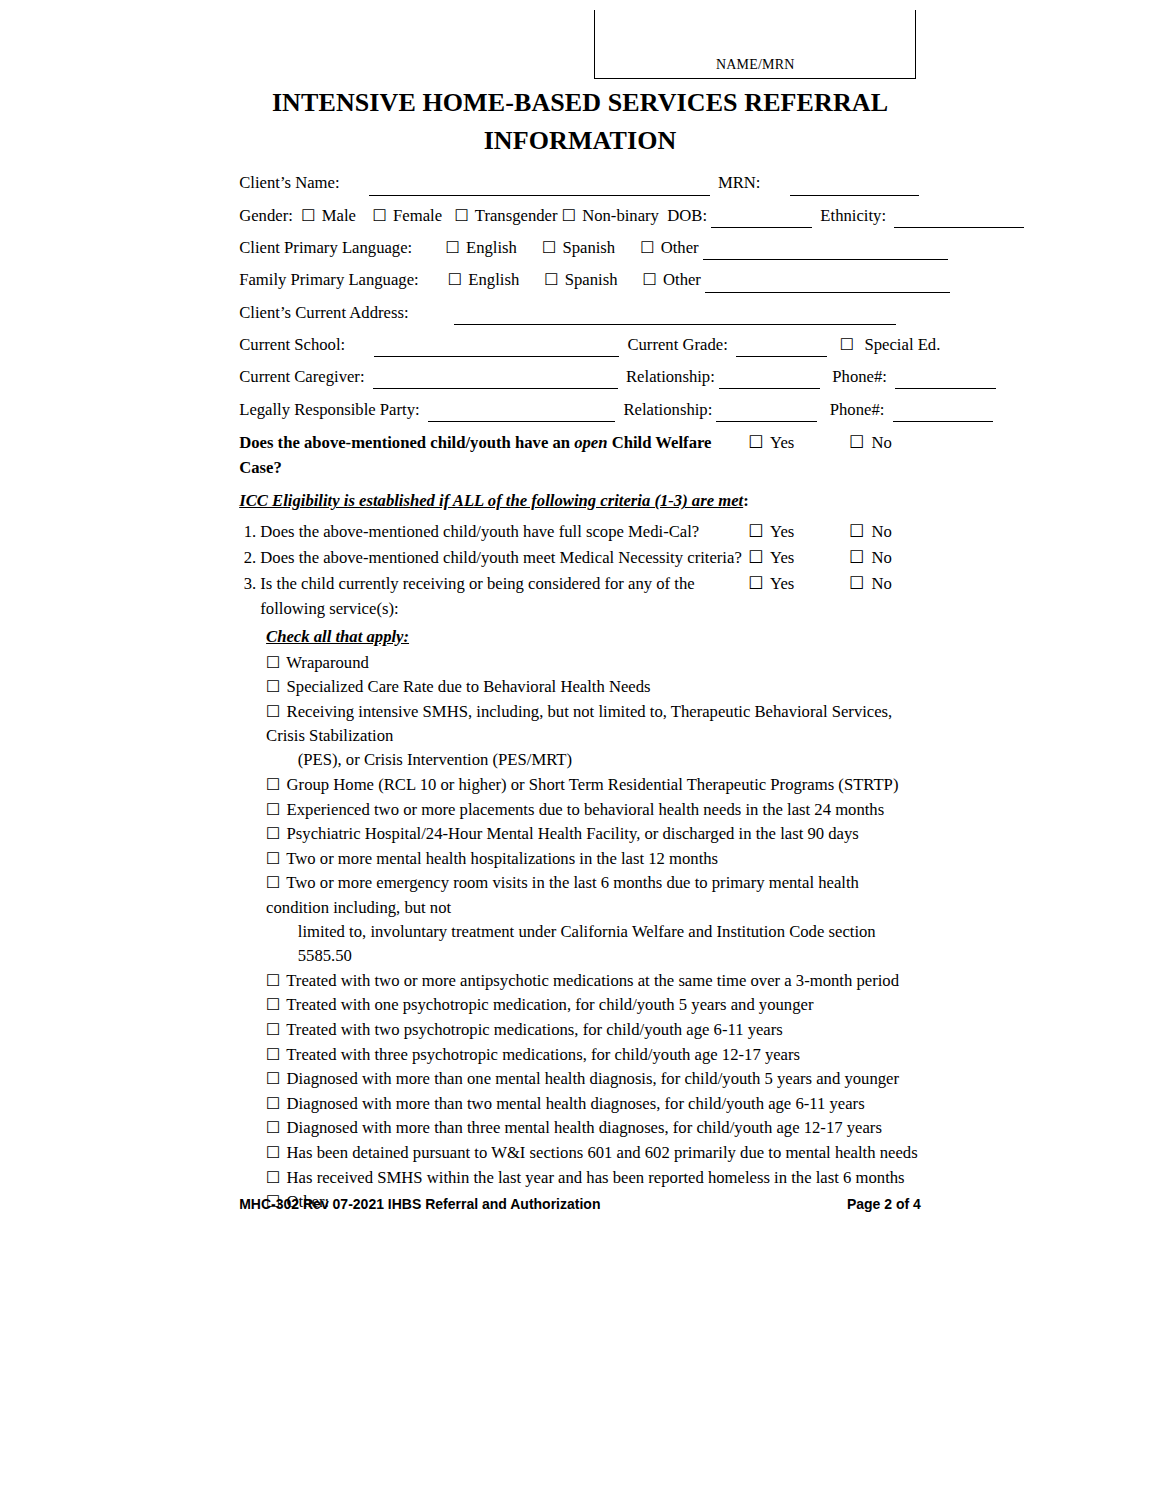NAME/MRN
INTENSIVE HOME-BASED SERVICES REFERRAL INFORMATION
Client’s Name: MRN:
Gender: Male Female Transgender Non-binary DOB: Ethnicity:
Client Primary Language: English Spanish Other
Family Primary Language: English Spanish Other
Client’s Current Address:
Current School: Current Grade: Special Ed.
Current Caregiver: Relationship: Phone#:
Legally Responsible Party: Relationship: Phone#:
Does the above-mentioned child/youth have an open Child Welfare Case?
Yes
No
ICC Eligibility is established if ALL of the following criteria (1-3) are met:
Does the above-mentioned child/youth have full scope Medi-Cal?
Yes
No
Does the above-mentioned child/youth meet Medical Necessity criteria?
Yes
No
Is the child currently receiving or being considered for any of the following service(s):
Yes
No
Check all that apply:
Wraparound
Specialized Care Rate due to Behavioral Health Needs
Receiving intensive SMHS, including, but not limited to, Therapeutic Behavioral Services, Crisis Stabilization (PES), or Crisis Intervention (PES/MRT)
Group Home (RCL 10 or higher) or Short Term Residential Therapeutic Programs (STRTP)
Experienced two or more placements due to behavioral health needs in the last 24 months
Psychiatric Hospital/24-Hour Mental Health Facility, or discharged in the last 90 days
Two or more mental health hospitalizations in the last 12 months
Two or more emergency room visits in the last 6 months due to primary mental health condition including, but not limited to, involuntary treatment under California Welfare and Institution Code section 5585.50
Treated with two or more antipsychotic medications at the same time over a 3-month period
Treated with one psychotropic medication, for child/youth 5 years and younger
Treated with two psychotropic medications, for child/youth age 6-11 years
Treated with three psychotropic medications, for child/youth age 12-17 years
Diagnosed with more than one mental health diagnosis, for child/youth 5 years and younger
Diagnosed with more than two mental health diagnoses, for child/youth age 6-11 years
Diagnosed with more than three mental health diagnoses, for child/youth age 12-17 years
Has been detained pursuant to W&I sections 601 and 602 primarily due to mental health needs
Has received SMHS within the last year and has been reported homeless in the last 6 months
Other:
MHC-302 Rev 07-2021 IHBS Referral and Authorization Page 2 of 4